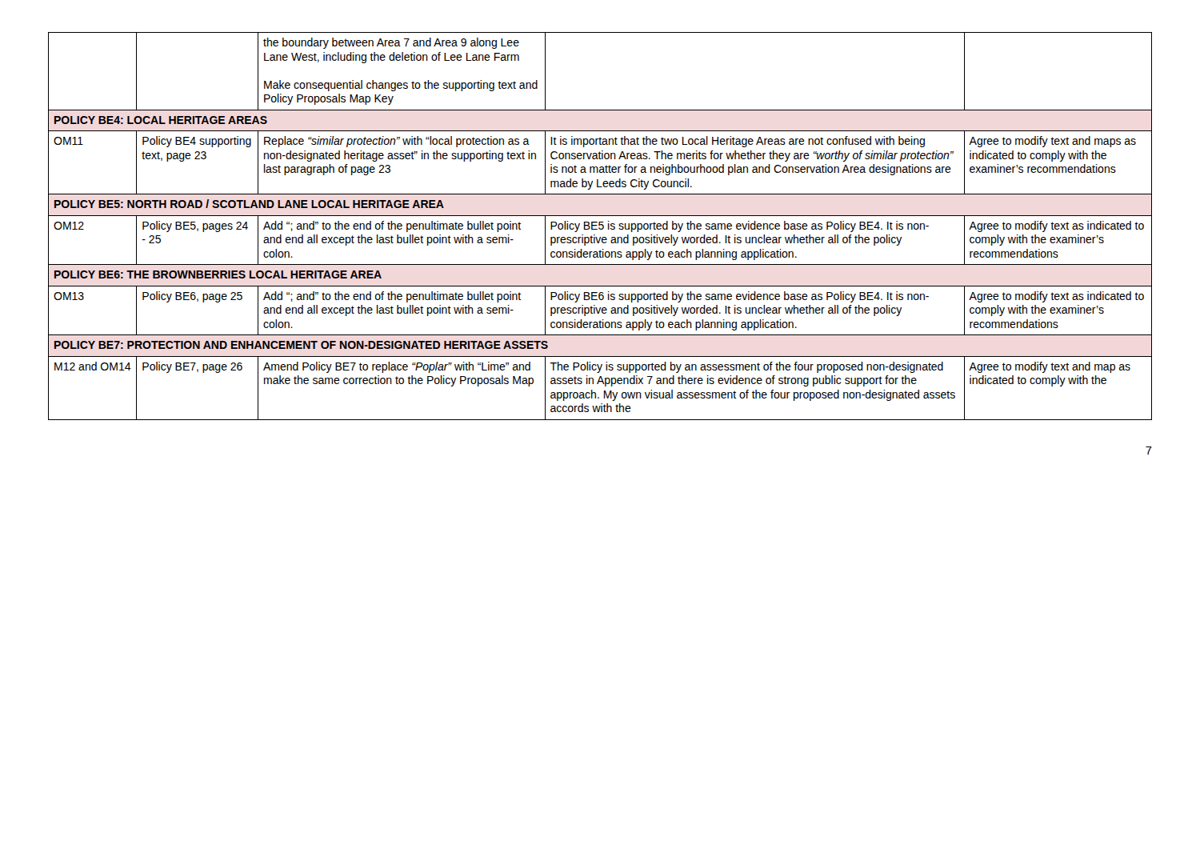| | | the boundary between Area 7 and Area 9 along Lee Lane West, including the deletion of Lee Lane Farm Make consequential changes to the supporting text and Policy Proposals Map Key | | |
| POLICY BE4: LOCAL HERITAGE AREAS |
| OM11 | Policy BE4 supporting text, page 23 | Replace “similar protection” with “local protection as a non-designated heritage asset” in the supporting text in last paragraph of page 23 | It is important that the two Local Heritage Areas are not confused with being Conservation Areas. The merits for whether they are “worthy of similar protection” is not a matter for a neighbourhood plan and Conservation Area designations are made by Leeds City Council. | Agree to modify text and maps as indicated to comply with the examiner’s recommendations |
| POLICY BE5: NORTH ROAD / SCOTLAND LANE LOCAL HERITAGE AREA |
| OM12 | Policy BE5, pages 24 - 25 | Add “; and” to the end of the penultimate bullet point and end all except the last bullet point with a semi-colon. | Policy BE5 is supported by the same evidence base as Policy BE4. It is non-prescriptive and positively worded. It is unclear whether all of the policy considerations apply to each planning application. | Agree to modify text as indicated to comply with the examiner’s recommendations |
| POLICY BE6: THE BROWNBERRIES LOCAL HERITAGE AREA |
| OM13 | Policy BE6, page 25 | Add “; and” to the end of the penultimate bullet point and end all except the last bullet point with a semi-colon. | Policy BE6 is supported by the same evidence base as Policy BE4. It is non-prescriptive and positively worded. It is unclear whether all of the policy considerations apply to each planning application. | Agree to modify text as indicated to comply with the examiner’s recommendations |
| POLICY BE7: PROTECTION AND ENHANCEMENT OF NON-DESIGNATED HERITAGE ASSETS |
| M12 and OM14 | Policy BE7, page 26 | Amend Policy BE7 to replace “Poplar” with “Lime” and make the same correction to the Policy Proposals Map | The Policy is supported by an assessment of the four proposed non-designated assets in Appendix 7 and there is evidence of strong public support for the approach. My own visual assessment of the four proposed non-designated assets accords with the | Agree to modify text and map as indicated to comply with the |
7